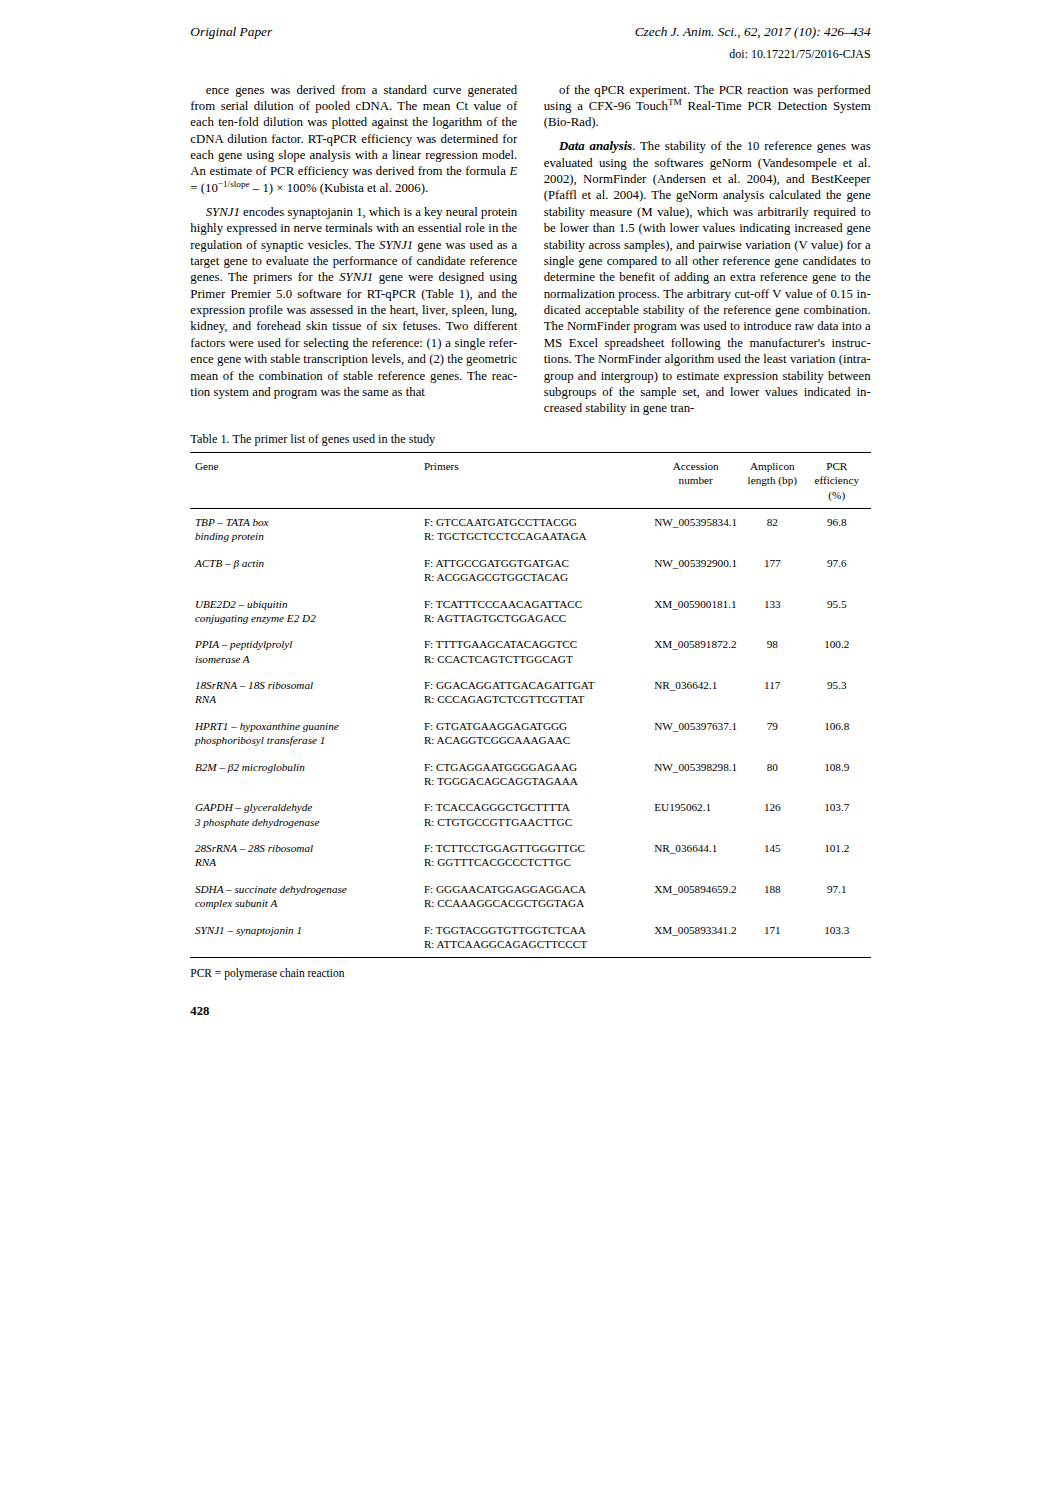Original Paper
Czech J. Anim. Sci., 62, 2017 (10): 426–434
doi: 10.17221/75/2016-CJAS
ence genes was derived from a standard curve generated from serial dilution of pooled cDNA. The mean Ct value of each ten-fold dilution was plotted against the logarithm of the cDNA dilution factor. RT-qPCR efficiency was determined for each gene using slope analysis with a linear regression model. An estimate of PCR efficiency was derived from the formula E = (10−1/slope – 1) × 100% (Kubista et al. 2006).
SYNJ1 encodes synaptojanin 1, which is a key neural protein highly expressed in nerve terminals with an essential role in the regulation of synaptic vesicles. The SYNJ1 gene was used as a target gene to evaluate the performance of candidate reference genes. The primers for the SYNJ1 gene were designed using Primer Premier 5.0 software for RT-qPCR (Table 1), and the expression profile was assessed in the heart, liver, spleen, lung, kidney, and forehead skin tissue of six fetuses. Two different factors were used for selecting the reference: (1) a single reference gene with stable transcription levels, and (2) the geometric mean of the combination of stable reference genes. The reaction system and program was the same as that
of the qPCR experiment. The PCR reaction was performed using a CFX-96 TouchTM Real-Time PCR Detection System (Bio-Rad).
Data analysis. The stability of the 10 reference genes was evaluated using the softwares geNorm (Vandesompele et al. 2002), NormFinder (Andersen et al. 2004), and BestKeeper (Pfaffl et al. 2004). The geNorm analysis calculated the gene stability measure (M value), which was arbitrarily required to be lower than 1.5 (with lower values indicating increased gene stability across samples), and pairwise variation (V value) for a single gene compared to all other reference gene candidates to determine the benefit of adding an extra reference gene to the normalization process. The arbitrary cut-off V value of 0.15 indicated acceptable stability of the reference gene combination. The NormFinder program was used to introduce raw data into a MS Excel spreadsheet following the manufacturer's instructions. The NormFinder algorithm used the least variation (intragroup and intergroup) to estimate expression stability between subgroups of the sample set, and lower values indicated increased stability in gene tran-
Table 1. The primer list of genes used in the study
| Gene | Primers | Accession number | Amplicon length (bp) | PCR efficiency (%) |
| --- | --- | --- | --- | --- |
| TBP – TATA box binding protein | F: GTCCAATGATGCCTTACGG R: TGCTGCTCCTCCAGAATAGA | NW_005395834.1 | 82 | 96.8 |
| ACTB – β actin | F: ATTGCCGATGGTGATGAC R: ACGGAGCGTGGCTACAG | NW_005392900.1 | 177 | 97.6 |
| UBE2D2 – ubiquitin conjugating enzyme E2 D2 | F: TCATTTCCCAACAGATTACC R: AGTTAGTGCTGGAGACC | XM_005900181.1 | 133 | 95.5 |
| PPIA – peptidylprolyl isomerase A | F: TTTTGAAGCATACAGGTCC R: CCACTCAGTCTTGGCAGT | XM_005891872.2 | 98 | 100.2 |
| 18SrRNA – 18S ribosomal RNA | F: GGACAGGATTGACAGATTGAT R: CCCAGAGTCTCGTTCGTTAT | NR_036642.1 | 117 | 95.3 |
| HPRT1 – hypoxanthine guanine phosphoribosyl transferase 1 | F: GTGATGAAGGAGATGGG R: ACAGGTCGGCAAAGAAC | NW_005397637.1 | 79 | 106.8 |
| B2M – β2 microglobulin | F: CTGAGGAATGGGGAGAAG R: TGGGACAGCAGGTAGAAA | NW_005398298.1 | 80 | 108.9 |
| GAPDH – glyceraldehyde 3 phosphate dehydrogenase | F: TCACCAGGGCTGCTTTTA R: CTGTGCCGTTGAACTTGC | EU195062.1 | 126 | 103.7 |
| 28SrRNA – 28S ribosomal RNA | F: TCTTCCTGGAGTTGGGTTGC R: GGTTTCACGCCCTCTTGC | NR_036644.1 | 145 | 101.2 |
| SDHA – succinate dehydrogenase complex subunit A | F: GGGAACATGGAGGAGGACA R: CCAAAGGCACGCTGGTAGA | XM_005894659.2 | 188 | 97.1 |
| SYNJ1 – synaptojanin 1 | F: TGGTACGGTGTTGGTCTCAA R: ATTCAAGGCAGAGCTTCCCT | XM_005893341.2 | 171 | 103.3 |
PCR = polymerase chain reaction
428